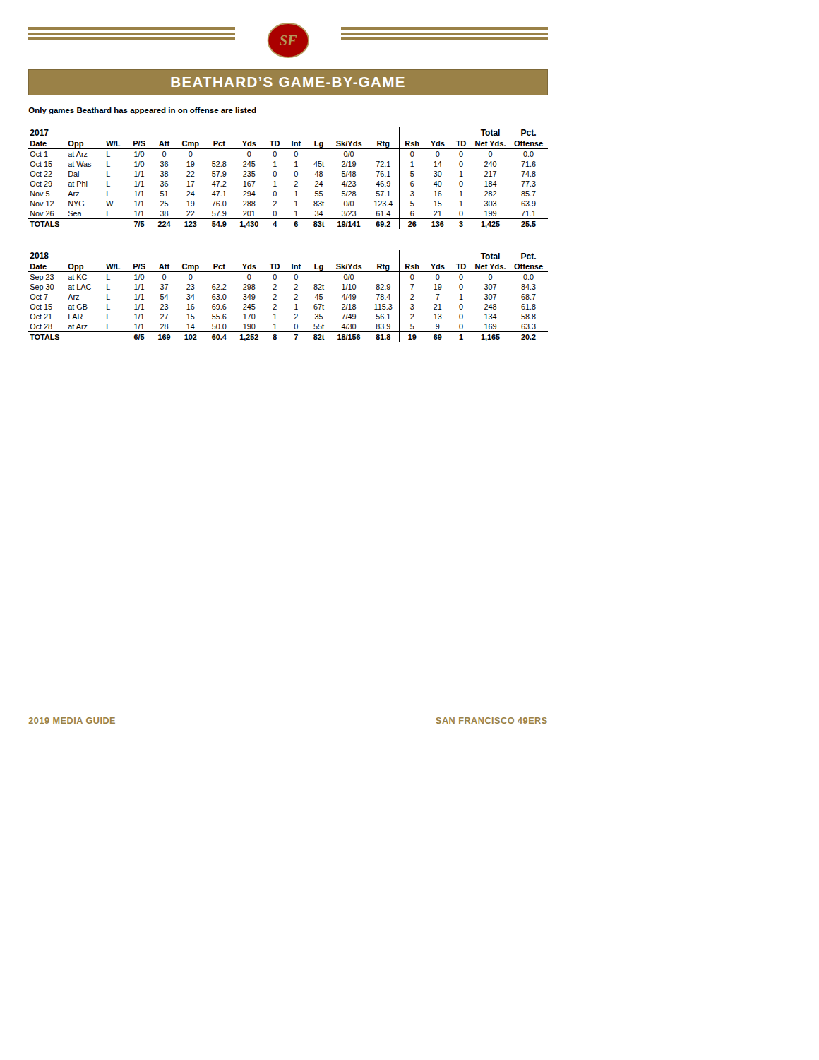SF
BEATHARD’S GAME-BY-GAME
Only games Beathard has appeared in on offense are listed
| 2017 | | | | | Total | Pct. |
| Date | Opp | W/L | P/S | Att | Cmp | Pct | Yds | TD | Int | Lg | Sk/Yds | Rtg | Rsh | Yds | TD | Net Yds. | Offense |
| Oct 1 | at Arz | L | 1/0 | 0 | 0 | – | 0 | 0 | 0 | – | 0/0 | – | 0 | 0 | 0 | 0 | 0.0 |
| Oct 15 | at Was | L | 1/0 | 36 | 19 | 52.8 | 245 | 1 | 1 | 45t | 2/19 | 72.1 | 1 | 14 | 0 | 240 | 71.6 |
| Oct 22 | Dal | L | 1/1 | 38 | 22 | 57.9 | 235 | 0 | 0 | 48 | 5/48 | 76.1 | 5 | 30 | 1 | 217 | 74.8 |
| Oct 29 | at Phi | L | 1/1 | 36 | 17 | 47.2 | 167 | 1 | 2 | 24 | 4/23 | 46.9 | 6 | 40 | 0 | 184 | 77.3 |
| Nov 5 | Arz | L | 1/1 | 51 | 24 | 47.1 | 294 | 0 | 1 | 55 | 5/28 | 57.1 | 3 | 16 | 1 | 282 | 85.7 |
| Nov 12 | NYG | W | 1/1 | 25 | 19 | 76.0 | 288 | 2 | 1 | 83t | 0/0 | 123.4 | 5 | 15 | 1 | 303 | 63.9 |
| Nov 26 | Sea | L | 1/1 | 38 | 22 | 57.9 | 201 | 0 | 1 | 34 | 3/23 | 61.4 | 6 | 21 | 0 | 199 | 71.1 |
| TOTALS | | | 7/5 | 224 | 123 | 54.9 | 1,430 | 4 | 6 | 83t | 19/141 | 69.2 | 26 | 136 | 3 | 1,425 | 25.5 |
| 2018 | | | | | Total | Pct. |
| Date | Opp | W/L | P/S | Att | Cmp | Pct | Yds | TD | Int | Lg | Sk/Yds | Rtg | Rsh | Yds | TD | Net Yds. | Offense |
| Sep 23 | at KC | L | 1/0 | 0 | 0 | – | 0 | 0 | 0 | – | 0/0 | – | 0 | 0 | 0 | 0 | 0.0 |
| Sep 30 | at LAC | L | 1/1 | 37 | 23 | 62.2 | 298 | 2 | 2 | 82t | 1/10 | 82.9 | 7 | 19 | 0 | 307 | 84.3 |
| Oct 7 | Arz | L | 1/1 | 54 | 34 | 63.0 | 349 | 2 | 2 | 45 | 4/49 | 78.4 | 2 | 7 | 1 | 307 | 68.7 |
| Oct 15 | at GB | L | 1/1 | 23 | 16 | 69.6 | 245 | 2 | 1 | 67t | 2/18 | 115.3 | 3 | 21 | 0 | 248 | 61.8 |
| Oct 21 | LAR | L | 1/1 | 27 | 15 | 55.6 | 170 | 1 | 2 | 35 | 7/49 | 56.1 | 2 | 13 | 0 | 134 | 58.8 |
| Oct 28 | at Arz | L | 1/1 | 28 | 14 | 50.0 | 190 | 1 | 0 | 55t | 4/30 | 83.9 | 5 | 9 | 0 | 169 | 63.3 |
| TOTALS | | | 6/5 | 169 | 102 | 60.4 | 1,252 | 8 | 7 | 82t | 18/156 | 81.8 | 19 | 69 | 1 | 1,165 | 20.2 |
2019 MEDIA GUIDE SAN FRANCISCO 49ERS